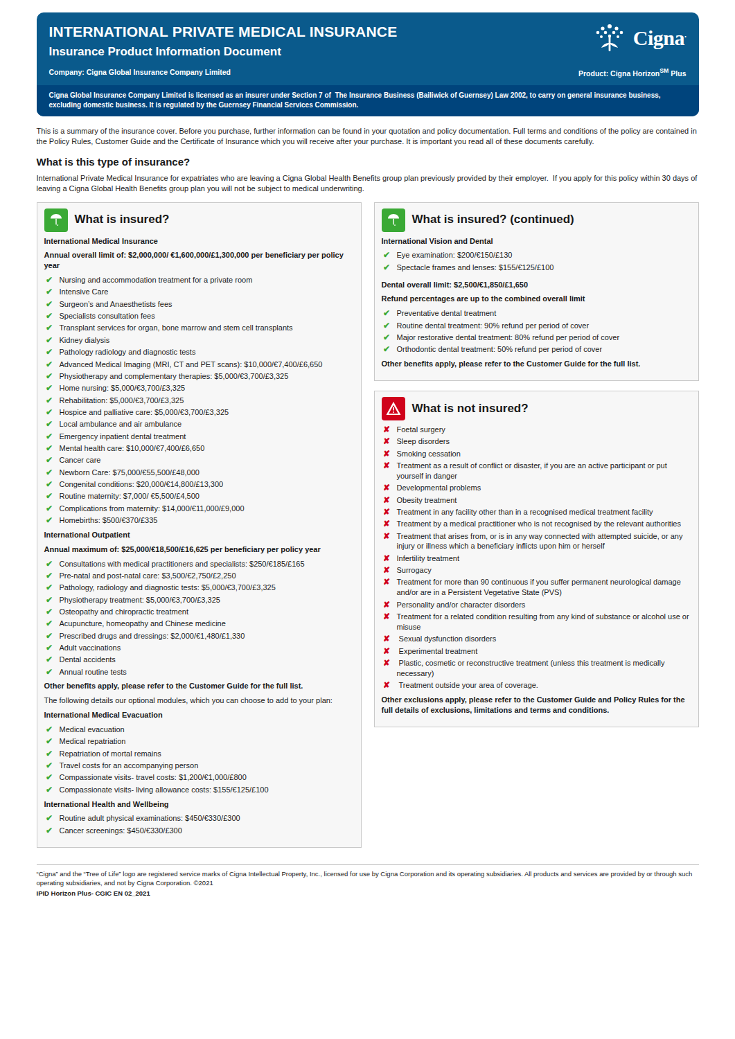Cigna.
INTERNATIONAL PRIVATE MEDICAL INSURANCE
Insurance Product Information Document
Company: Cigna Global Insurance Company Limited Product: Cigna HorizonSM Plus
Cigna Global Insurance Company Limited is licensed as an insurer under Section 7 of The Insurance Business (Bailiwick of Guernsey) Law 2002, to carry on general insurance business, excluding domestic business. It is regulated by the Guernsey Financial Services Commission.
This is a summary of the insurance cover. Before you purchase, further information can be found in your quotation and policy documentation. Full terms and conditions of the policy are contained in the Policy Rules, Customer Guide and the Certificate of Insurance which you will receive after your purchase. It is important you read all of these documents carefully.
What is this type of insurance?
International Private Medical Insurance for expatriates who are leaving a Cigna Global Health Benefits group plan previously provided by their employer. If you apply for this policy within 30 days of leaving a Cigna Global Health Benefits group plan you will not be subject to medical underwriting.
What is insured?
International Medical Insurance
Annual overall limit of: $2,000,000/ €1,600,000/£1,300,000 per beneficiary per policy year
Nursing and accommodation treatment for a private room
Intensive Care
Surgeon’s and Anaesthetists fees
Specialists consultation fees
Transplant services for organ, bone marrow and stem cell transplants
Kidney dialysis
Pathology radiology and diagnostic tests
Advanced Medical Imaging (MRI, CT and PET scans): $10,000/€7,400/£6,650
Physiotherapy and complementary therapies: $5,000/€3,700/£3,325
Home nursing: $5,000/€3,700/£3,325
Rehabilitation: $5,000/€3,700/£3,325
Hospice and palliative care: $5,000/€3,700/£3,325
Local ambulance and air ambulance
Emergency inpatient dental treatment
Mental health care: $10,000/€7,400/£6,650
Cancer care
Newborn Care: $75,000/€55,500/£48,000
Congenital conditions: $20,000/€14,800/£13,300
Routine maternity: $7,000/ €5,500/£4,500
Complications from maternity: $14,000/€11,000/£9,000
Homebirths: $500/€370/£335
International Outpatient
Annual maximum of: $25,000/€18,500/£16,625 per beneficiary per policy year
Consultations with medical practitioners and specialists: $250/€185/£165
Pre-natal and post-natal care: $3,500/€2,750/£2,250
Pathology, radiology and diagnostic tests: $5,000/€3,700/£3,325
Physiotherapy treatment: $5,000/€3,700/£3,325
Osteopathy and chiropractic treatment
Acupuncture, homeopathy and Chinese medicine
Prescribed drugs and dressings: $2,000/€1,480/£1,330
Adult vaccinations
Dental accidents
Annual routine tests
Other benefits apply, please refer to the Customer Guide for the full list.
The following details our optional modules, which you can choose to add to your plan:
International Medical Evacuation
Medical evacuation
Medical repatriation
Repatriation of mortal remains
Travel costs for an accompanying person
Compassionate visits- travel costs: $1,200/€1,000/£800
Compassionate visits- living allowance costs: $155/€125/£100
International Health and Wellbeing
Routine adult physical examinations: $450/€330/£300
Cancer screenings: $450/€330/£300
What is insured? (continued)
International Vision and Dental
Eye examination: $200/€150/£130
Spectacle frames and lenses: $155/€125/£100
Dental overall limit: $2,500/€1,850/£1,650
Refund percentages are up to the combined overall limit
Preventative dental treatment
Routine dental treatment: 90% refund per period of cover
Major restorative dental treatment: 80% refund per period of cover
Orthodontic dental treatment: 50% refund per period of cover
Other benefits apply, please refer to the Customer Guide for the full list.
What is not insured?
Foetal surgery
Sleep disorders
Smoking cessation
Treatment as a result of conflict or disaster, if you are an active participant or put yourself in danger
Developmental problems
Obesity treatment
Treatment in any facility other than in a recognised medical treatment facility
Treatment by a medical practitioner who is not recognised by the relevant authorities
Treatment that arises from, or is in any way connected with attempted suicide, or any injury or illness which a beneficiary inflicts upon him or herself
Infertility treatment
Surrogacy
Treatment for more than 90 continuous if you suffer permanent neurological damage and/or are in a Persistent Vegetative State (PVS)
Personality and/or character disorders
Treatment for a related condition resulting from any kind of substance or alcohol use or misuse
Sexual dysfunction disorders
Experimental treatment
Plastic, cosmetic or reconstructive treatment (unless this treatment is medically necessary)
Treatment outside your area of coverage.
Other exclusions apply, please refer to the Customer Guide and Policy Rules for the full details of exclusions, limitations and terms and conditions.
“Cigna” and the “Tree of Life” logo are registered service marks of Cigna Intellectual Property, Inc., licensed for use by Cigna Corporation and its operating subsidiaries. All products and services are provided by or through such operating subsidiaries, and not by Cigna Corporation. ©2021
IPID Horizon Plus- CGIC EN 02_2021